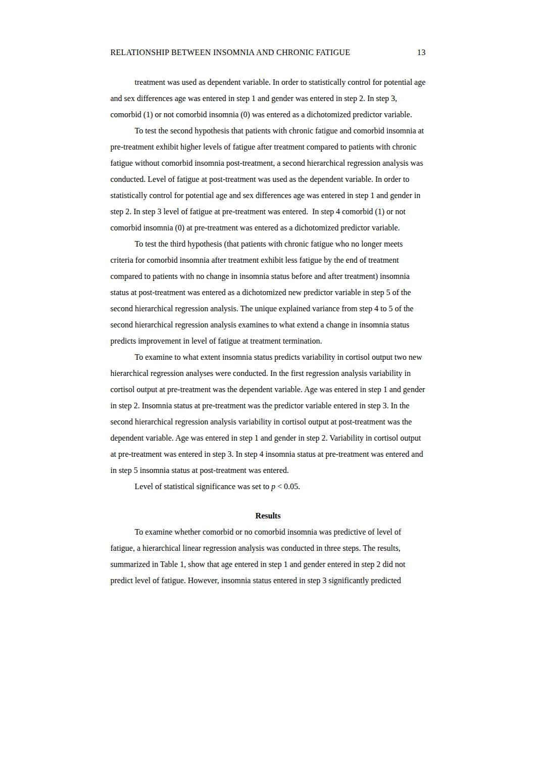Relationship between insomnia and chronic fatigue 13
treatment was used as dependent variable. In order to statistically control for potential age and sex differences age was entered in step 1 and gender was entered in step 2. In step 3, comorbid (1) or not comorbid insomnia (0) was entered as a dichotomized predictor variable.
To test the second hypothesis that patients with chronic fatigue and comorbid insomnia at pre-treatment exhibit higher levels of fatigue after treatment compared to patients with chronic fatigue without comorbid insomnia post-treatment, a second hierarchical regression analysis was conducted. Level of fatigue at post-treatment was used as the dependent variable. In order to statistically control for potential age and sex differences age was entered in step 1 and gender in step 2. In step 3 level of fatigue at pre-treatment was entered. In step 4 comorbid (1) or not comorbid insomnia (0) at pre-treatment was entered as a dichotomized predictor variable.
To test the third hypothesis (that patients with chronic fatigue who no longer meets criteria for comorbid insomnia after treatment exhibit less fatigue by the end of treatment compared to patients with no change in insomnia status before and after treatment) insomnia status at post-treatment was entered as a dichotomized new predictor variable in step 5 of the second hierarchical regression analysis. The unique explained variance from step 4 to 5 of the second hierarchical regression analysis examines to what extend a change in insomnia status predicts improvement in level of fatigue at treatment termination.
To examine to what extent insomnia status predicts variability in cortisol output two new hierarchical regression analyses were conducted. In the first regression analysis variability in cortisol output at pre-treatment was the dependent variable. Age was entered in step 1 and gender in step 2. Insomnia status at pre-treatment was the predictor variable entered in step 3. In the second hierarchical regression analysis variability in cortisol output at post-treatment was the dependent variable. Age was entered in step 1 and gender in step 2. Variability in cortisol output at pre-treatment was entered in step 3. In step 4 insomnia status at pre-treatment was entered and in step 5 insomnia status at post-treatment was entered.
Level of statistical significance was set to p < 0.05.
Results
To examine whether comorbid or no comorbid insomnia was predictive of level of fatigue, a hierarchical linear regression analysis was conducted in three steps. The results, summarized in Table 1, show that age entered in step 1 and gender entered in step 2 did not predict level of fatigue. However, insomnia status entered in step 3 significantly predicted